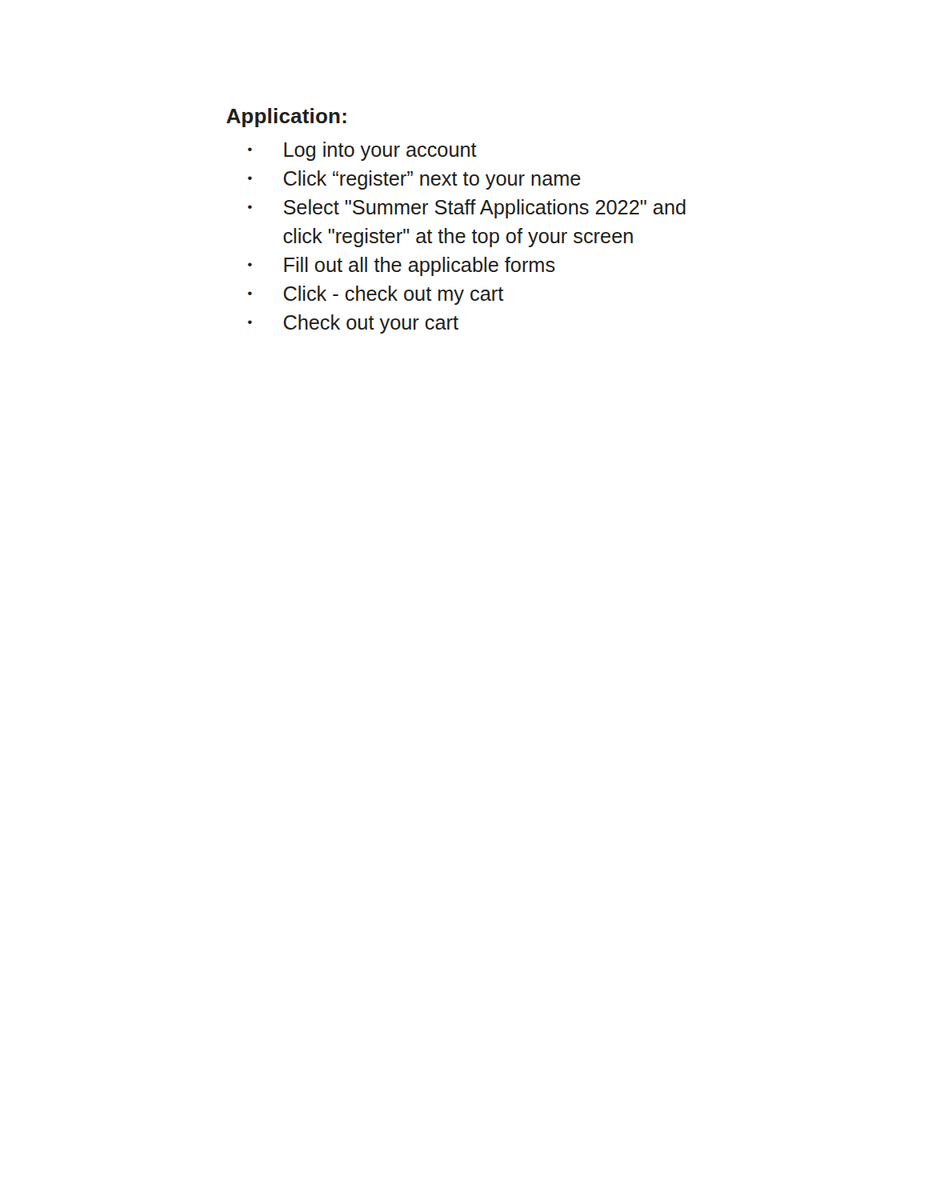Application:
Log into your account
Click “register” next to your name
Select "Summer Staff Applications 2022" and click "register" at the top of your screen
Fill out all the applicable forms
Click - check out my cart
Check out your cart